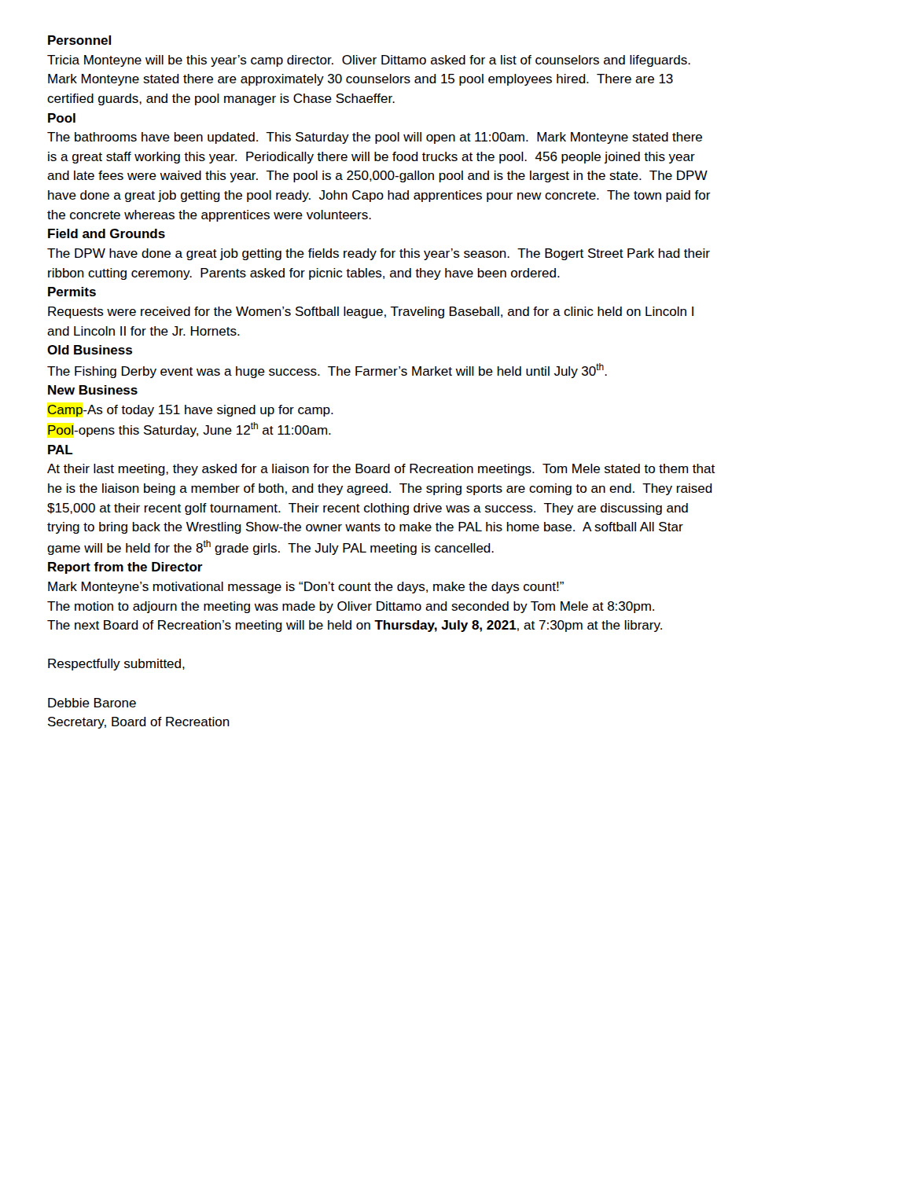Personnel
Tricia Monteyne will be this year’s camp director. Oliver Dittamo asked for a list of counselors and lifeguards. Mark Monteyne stated there are approximately 30 counselors and 15 pool employees hired. There are 13 certified guards, and the pool manager is Chase Schaeffer.
Pool
The bathrooms have been updated. This Saturday the pool will open at 11:00am. Mark Monteyne stated there is a great staff working this year. Periodically there will be food trucks at the pool. 456 people joined this year and late fees were waived this year. The pool is a 250,000-gallon pool and is the largest in the state. The DPW have done a great job getting the pool ready. John Capo had apprentices pour new concrete. The town paid for the concrete whereas the apprentices were volunteers.
Field and Grounds
The DPW have done a great job getting the fields ready for this year’s season. The Bogert Street Park had their ribbon cutting ceremony. Parents asked for picnic tables, and they have been ordered.
Permits
Requests were received for the Women’s Softball league, Traveling Baseball, and for a clinic held on Lincoln I and Lincoln II for the Jr. Hornets.
Old Business
The Fishing Derby event was a huge success. The Farmer’s Market will be held until July 30th.
New Business
Camp-As of today 151 have signed up for camp.
Pool-opens this Saturday, June 12th at 11:00am.
PAL
At their last meeting, they asked for a liaison for the Board of Recreation meetings. Tom Mele stated to them that he is the liaison being a member of both, and they agreed. The spring sports are coming to an end. They raised $15,000 at their recent golf tournament. Their recent clothing drive was a success. They are discussing and trying to bring back the Wrestling Show-the owner wants to make the PAL his home base. A softball All Star game will be held for the 8th grade girls. The July PAL meeting is cancelled.
Report from the Director
Mark Monteyne’s motivational message is “Don’t count the days, make the days count!”
The motion to adjourn the meeting was made by Oliver Dittamo and seconded by Tom Mele at 8:30pm.
The next Board of Recreation’s meeting will be held on Thursday, July 8, 2021, at 7:30pm at the library.
Respectfully submitted,
Debbie Barone
Secretary, Board of Recreation